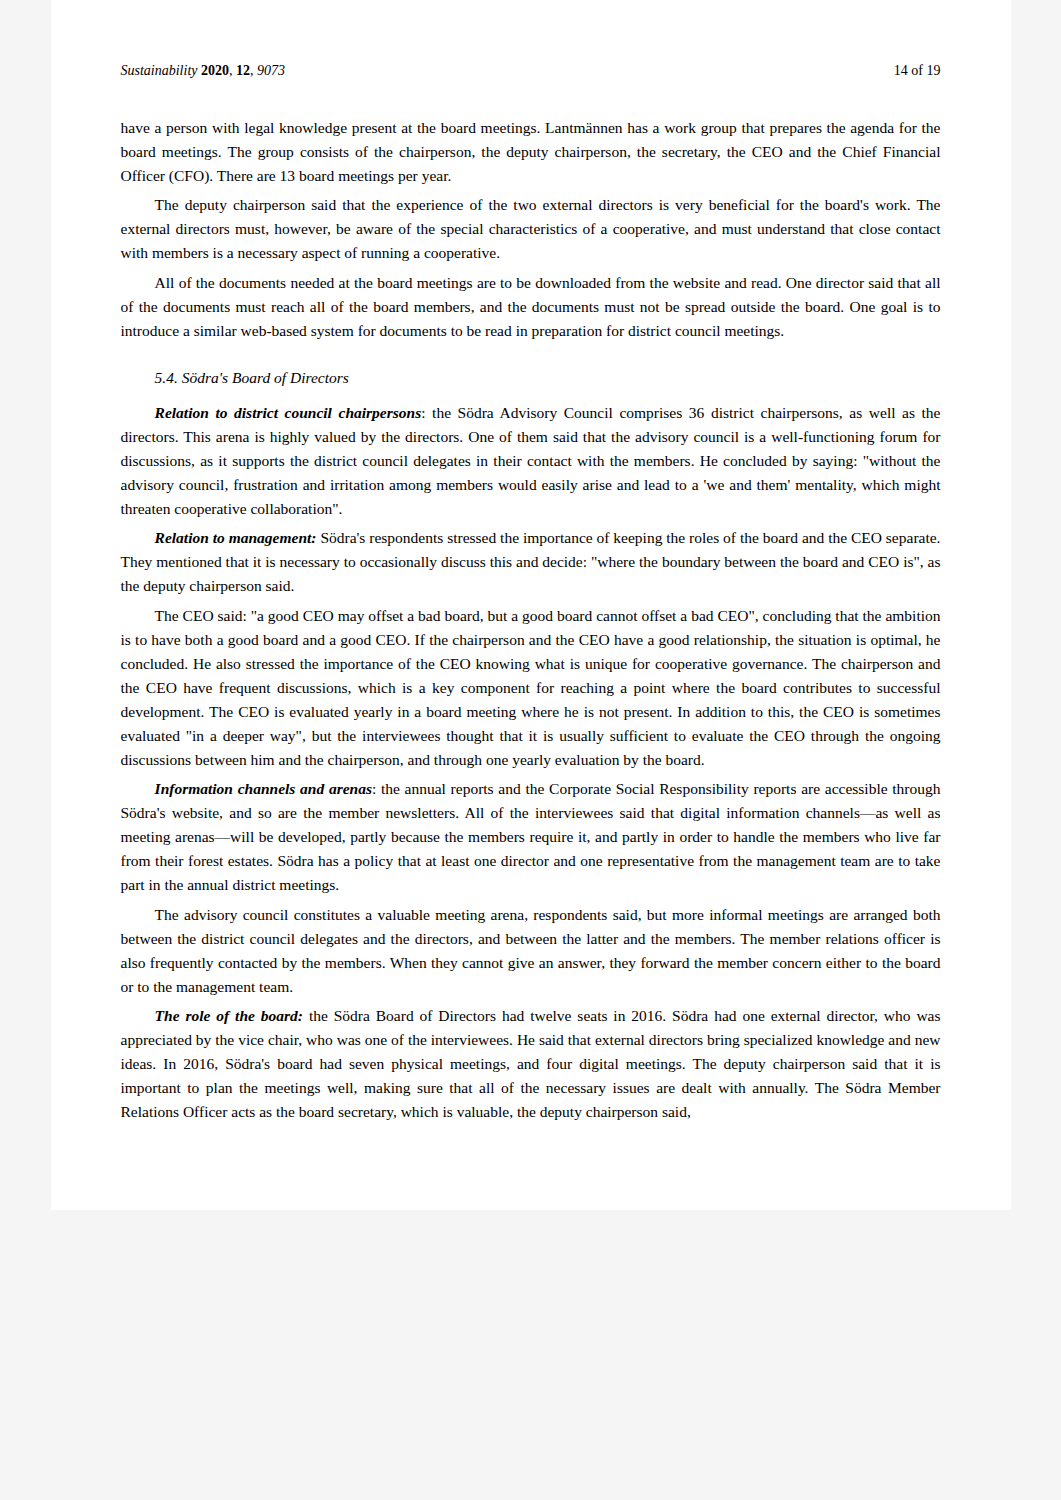Sustainability 2020, 12, 9073
14 of 19
have a person with legal knowledge present at the board meetings. Lantmännen has a work group that prepares the agenda for the board meetings. The group consists of the chairperson, the deputy chairperson, the secretary, the CEO and the Chief Financial Officer (CFO). There are 13 board meetings per year.
The deputy chairperson said that the experience of the two external directors is very beneficial for the board's work. The external directors must, however, be aware of the special characteristics of a cooperative, and must understand that close contact with members is a necessary aspect of running a cooperative.
All of the documents needed at the board meetings are to be downloaded from the website and read. One director said that all of the documents must reach all of the board members, and the documents must not be spread outside the board. One goal is to introduce a similar web-based system for documents to be read in preparation for district council meetings.
5.4. Södra's Board of Directors
Relation to district council chairpersons: the Södra Advisory Council comprises 36 district chairpersons, as well as the directors. This arena is highly valued by the directors. One of them said that the advisory council is a well-functioning forum for discussions, as it supports the district council delegates in their contact with the members. He concluded by saying: "without the advisory council, frustration and irritation among members would easily arise and lead to a 'we and them' mentality, which might threaten cooperative collaboration".
Relation to management: Södra's respondents stressed the importance of keeping the roles of the board and the CEO separate. They mentioned that it is necessary to occasionally discuss this and decide: "where the boundary between the board and CEO is", as the deputy chairperson said.
The CEO said: "a good CEO may offset a bad board, but a good board cannot offset a bad CEO", concluding that the ambition is to have both a good board and a good CEO. If the chairperson and the CEO have a good relationship, the situation is optimal, he concluded. He also stressed the importance of the CEO knowing what is unique for cooperative governance. The chairperson and the CEO have frequent discussions, which is a key component for reaching a point where the board contributes to successful development. The CEO is evaluated yearly in a board meeting where he is not present. In addition to this, the CEO is sometimes evaluated "in a deeper way", but the interviewees thought that it is usually sufficient to evaluate the CEO through the ongoing discussions between him and the chairperson, and through one yearly evaluation by the board.
Information channels and arenas: the annual reports and the Corporate Social Responsibility reports are accessible through Södra's website, and so are the member newsletters. All of the interviewees said that digital information channels—as well as meeting arenas—will be developed, partly because the members require it, and partly in order to handle the members who live far from their forest estates. Södra has a policy that at least one director and one representative from the management team are to take part in the annual district meetings.
The advisory council constitutes a valuable meeting arena, respondents said, but more informal meetings are arranged both between the district council delegates and the directors, and between the latter and the members. The member relations officer is also frequently contacted by the members. When they cannot give an answer, they forward the member concern either to the board or to the management team.
The role of the board: the Södra Board of Directors had twelve seats in 2016. Södra had one external director, who was appreciated by the vice chair, who was one of the interviewees. He said that external directors bring specialized knowledge and new ideas. In 2016, Södra's board had seven physical meetings, and four digital meetings. The deputy chairperson said that it is important to plan the meetings well, making sure that all of the necessary issues are dealt with annually. The Södra Member Relations Officer acts as the board secretary, which is valuable, the deputy chairperson said,